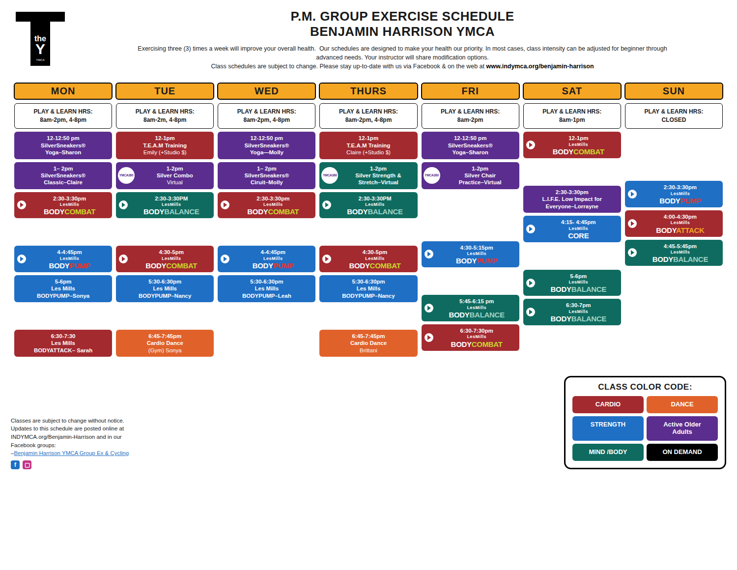the Y YMCA
P.M. GROUP EXERCISE SCHEDULE
BENJAMIN HARRISON YMCA
Exercising three (3) times a week will improve your overall health. Our schedules are designed to make your health our priority. In most cases, class intensity can be adjusted for beginner through advanced needs. Your instructor will share modification options.
Class schedules are subject to change. Please stay up-to-date with us via Facebook & on the web at www.indymca.org/benjamin-harrison
| MON | TUE | WED | THURS | FRI | SAT | SUN |
| --- | --- | --- | --- | --- | --- | --- |
| PLAY & LEARN HRS: 8am-2pm, 4-8pm 12-12:50 pm SilverSneakers® Yoga–Sharon 1– 2pm SilverSneakers® Classic–Claire 2:30-3:30pm LesMills BODY COMBAT 4-4:45pm LesMills BODY PUMP 5-6pm Les Mills BODYPUMP–Sonya 6:30-7:30 Les Mills BODYATTACK– Sarah | PLAY & LEARN HRS: 8am-2m, 4-8pm 12-1pm T.E.A.M Training Emily (+Studio $) YMCA360 1-2pm Silver Combo Virtual 2:30-3:30PM LesMills BODY BALANCE 4:30-5pm LesMills BODY COMBAT 5:30-6:30pm Les Mills BODYPUMP–Nancy 6:45-7:45pm Cardio Dance (Gym) Sonya | PLAY & LEARN HRS: 8am-2pm, 4-8pm 12-12:50 pm SilverSneakers® Yoga—Molly 1– 2pm SilverSneakers® Ciruit–Molly 2:30-3:30pm LesMills BODY COMBAT 4-4:45pm LesMills BODY PUMP 5:30-6:30pm Les Mills BODYPUMP–Leah | PLAY & LEARN HRS: 8am-2pm, 4-8pm 12-1pm T.E.A.M Training Claire (+Studio $) YMCA360 1-2pm Silver Strength & Stretch–Virtual 2:30-3:30PM LesMills BODY BALANCE 4:30-5pm LesMills BODY COMBAT 5:30-6:30pm Les Mills BODYPUMP–Nancy 6:45-7:45pm Cardio Dance Brittani | PLAY & LEARN HRS: 8am-2pm 12-12:50 pm SilverSneakers® Yoga–Sharon YMCA360 1-2pm Silver Chair Practice–Virtual 4:30-5:15pm LesMills BODY PUMP 5:45-6:15 pm LesMills BODY BALANCE 6:30-7:30pm LesMills BODY COMBAT | PLAY & LEARN HRS: 8am-1pm 12-1pm LesMills BODY COMBAT 2:30-3:30pm L.I.F.E. Low Impact for Everyone–Lorrayne 4:15- 4:45pm LesMills CORE 5-6pm LesMills BODY BALANCE 6:30-7pm LesMills BODY BALANCE | PLAY & LEARN HRS: CLOSED 2:30-3:30pm LesMills BODY PUMP 4:00-4:30pm LesMills BODY ATTACK 4:45-5:45pm LesMills BODY BALANCE |
Classes are subject to change without notice.
Updates to this schedule are posted online at
INDYMCA.org/Benjamin-Harrison and in our
Facebook groups:
–Benjamin Harrison YMCA Group Ex & Cycling
f ▢
CLASS COLOR CODE:
CARDIO
DANCE
STRENGTH
Active Older
Adults
MIND /BODY
ON DEMAND